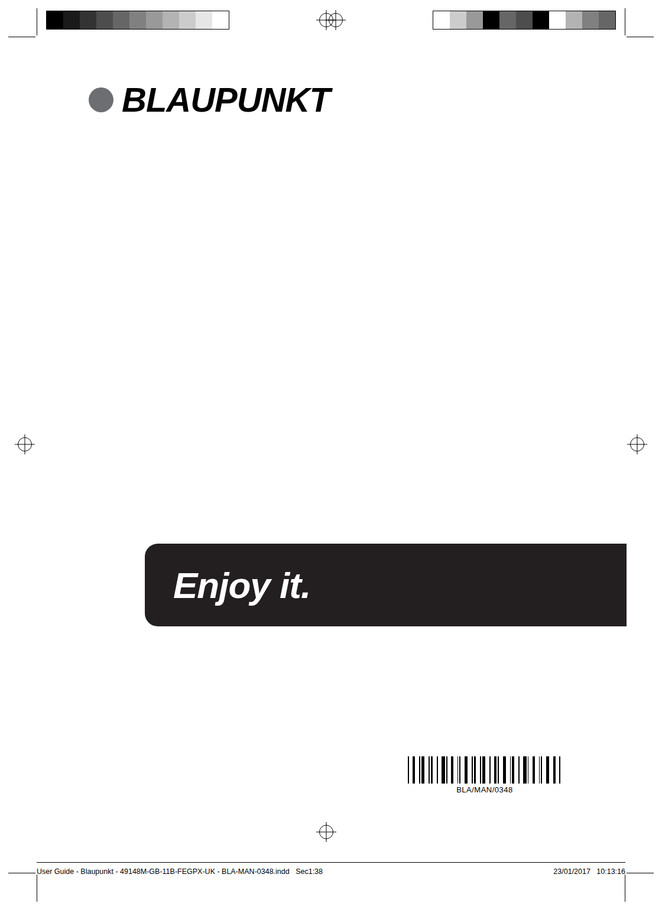BLAUPUNKT
Enjoy it.
BLA/MAN/0348
User Guide - Blaupunkt - 49148M-GB-11B-FEGPX-UK - BLA-MAN-0348.indd Sec1:38
23/01/2017 10:13:16